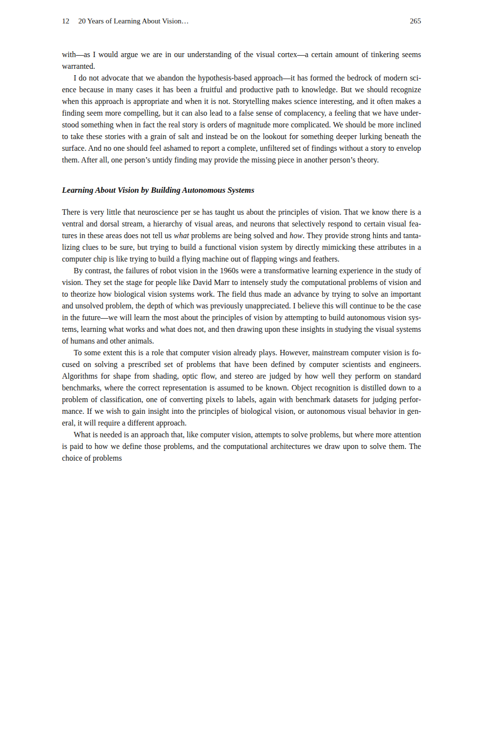1220 Years of Learning About Vision… 265
with—as I would argue we are in our understanding of the visual cortex—a certain amount of tinkering seems warranted.
I do not advocate that we abandon the hypothesis-based approach—it has formed the bedrock of modern science because in many cases it has been a fruitful and productive path to knowledge. But we should recognize when this approach is appropriate and when it is not. Storytelling makes science interesting, and it often makes a finding seem more compelling, but it can also lead to a false sense of complacency, a feeling that we have understood something when in fact the real story is orders of magnitude more complicated. We should be more inclined to take these stories with a grain of salt and instead be on the lookout for something deeper lurking beneath the surface. And no one should feel ashamed to report a complete, unfiltered set of findings without a story to envelop them. After all, one person’s untidy finding may provide the missing piece in another person’s theory.
Learning About Vision by Building Autonomous Systems
There is very little that neuroscience per se has taught us about the principles of vision. That we know there is a ventral and dorsal stream, a hierarchy of visual areas, and neurons that selectively respond to certain visual features in these areas does not tell us what problems are being solved and how. They provide strong hints and tantalizing clues to be sure, but trying to build a functional vision system by directly mimicking these attributes in a computer chip is like trying to build a flying machine out of flapping wings and feathers.
By contrast, the failures of robot vision in the 1960s were a transformative learning experience in the study of vision. They set the stage for people like David Marr to intensely study the computational problems of vision and to theorize how biological vision systems work. The field thus made an advance by trying to solve an important and unsolved problem, the depth of which was previously unappreciated. I believe this will continue to be the case in the future—we will learn the most about the principles of vision by attempting to build autonomous vision systems, learning what works and what does not, and then drawing upon these insights in studying the visual systems of humans and other animals.
To some extent this is a role that computer vision already plays. However, mainstream computer vision is focused on solving a prescribed set of problems that have been defined by computer scientists and engineers. Algorithms for shape from shading, optic flow, and stereo are judged by how well they perform on standard benchmarks, where the correct representation is assumed to be known. Object recognition is distilled down to a problem of classification, one of converting pixels to labels, again with benchmark datasets for judging performance. If we wish to gain insight into the principles of biological vision, or autonomous visual behavior in general, it will require a different approach.
What is needed is an approach that, like computer vision, attempts to solve problems, but where more attention is paid to how we define those problems, and the computational architectures we draw upon to solve them. The choice of problems